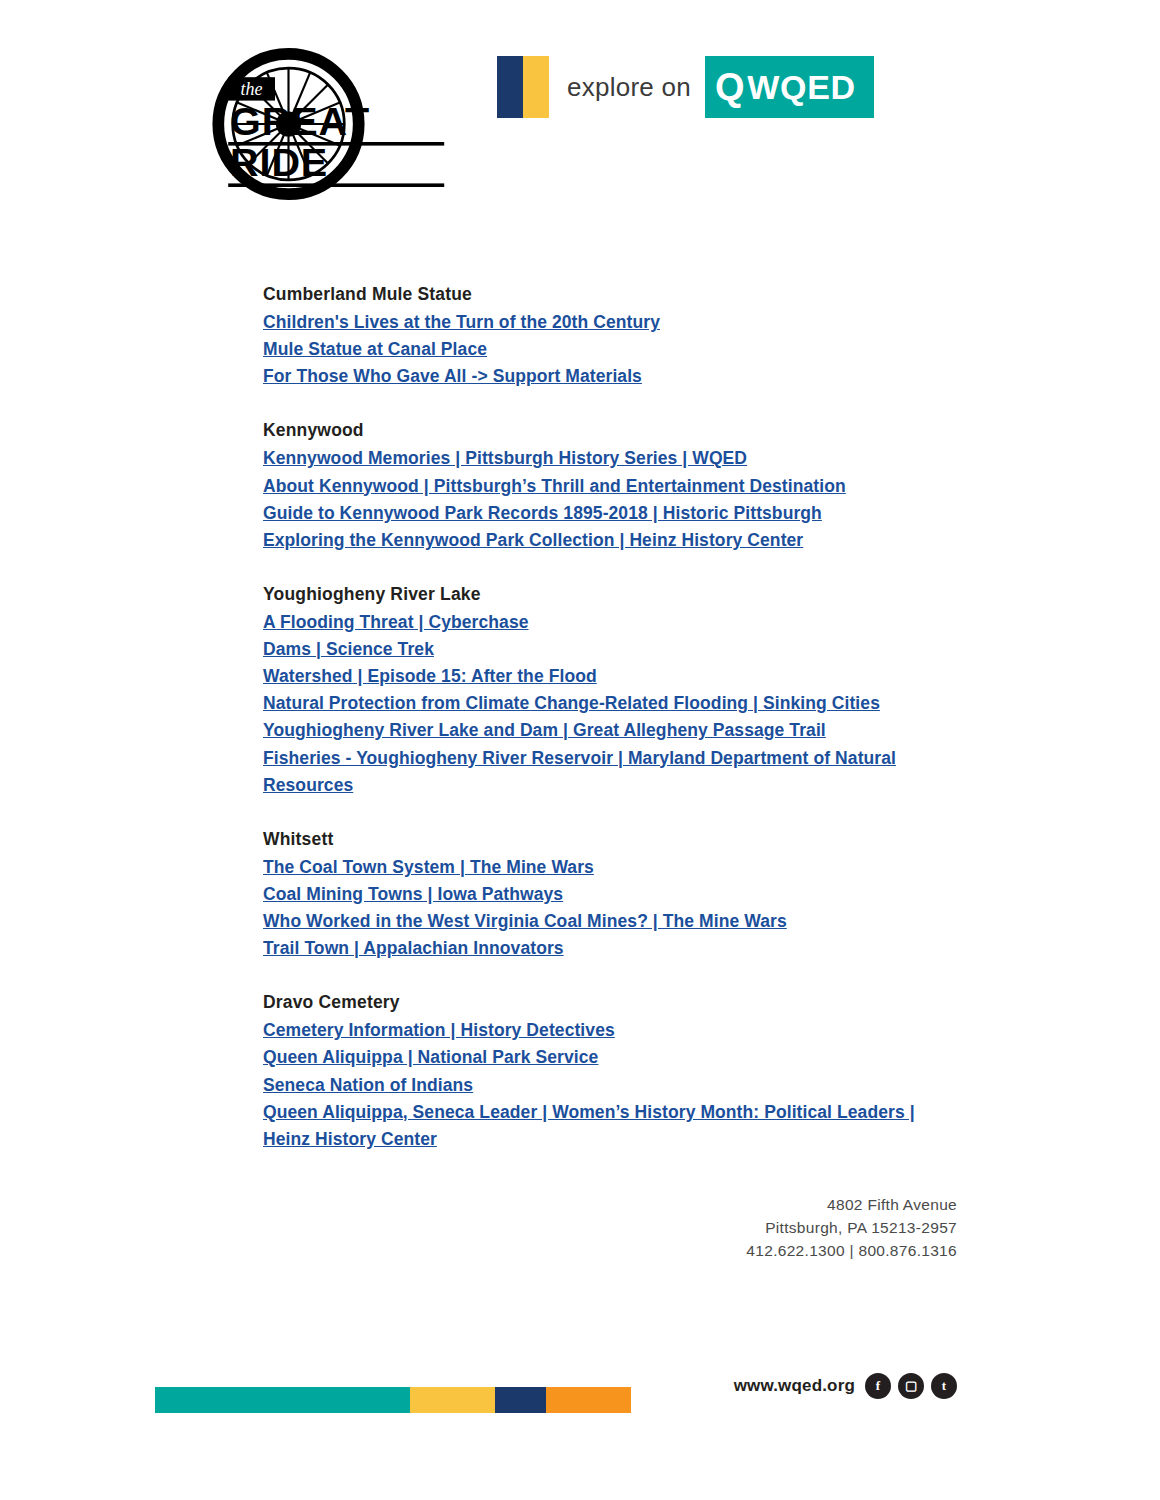the GREAT RIDE
explore on QWQED
Cumberland Mule Statue
Children's Lives at the Turn of the 20th Century
Mule Statue at Canal Place
For Those Who Gave All -> Support Materials
Kennywood
Kennywood Memories | Pittsburgh History Series | WQED
About Kennywood | Pittsburgh’s Thrill and Entertainment Destination
Guide to Kennywood Park Records 1895-2018 | Historic Pittsburgh
Exploring the Kennywood Park Collection | Heinz History Center
Youghiogheny River Lake
A Flooding Threat | Cyberchase
Dams | Science Trek
Watershed | Episode 15: After the Flood
Natural Protection from Climate Change-Related Flooding | Sinking Cities
Youghiogheny River Lake and Dam | Great Allegheny Passage Trail
Fisheries - Youghiogheny River Reservoir | Maryland Department of Natural Resources
Whitsett
The Coal Town System | The Mine Wars
Coal Mining Towns | Iowa Pathways
Who Worked in the West Virginia Coal Mines? | The Mine Wars
Trail Town | Appalachian Innovators
Dravo Cemetery
Cemetery Information | History Detectives
Queen Aliquippa | National Park Service
Seneca Nation of Indians
Queen Aliquippa, Seneca Leader | Women’s History Month: Political Leaders | Heinz History Center
4802 Fifth Avenue
Pittsburgh, PA 15213-2957
412.622.1300 | 800.876.1316
www.wqed.org f ▢ t